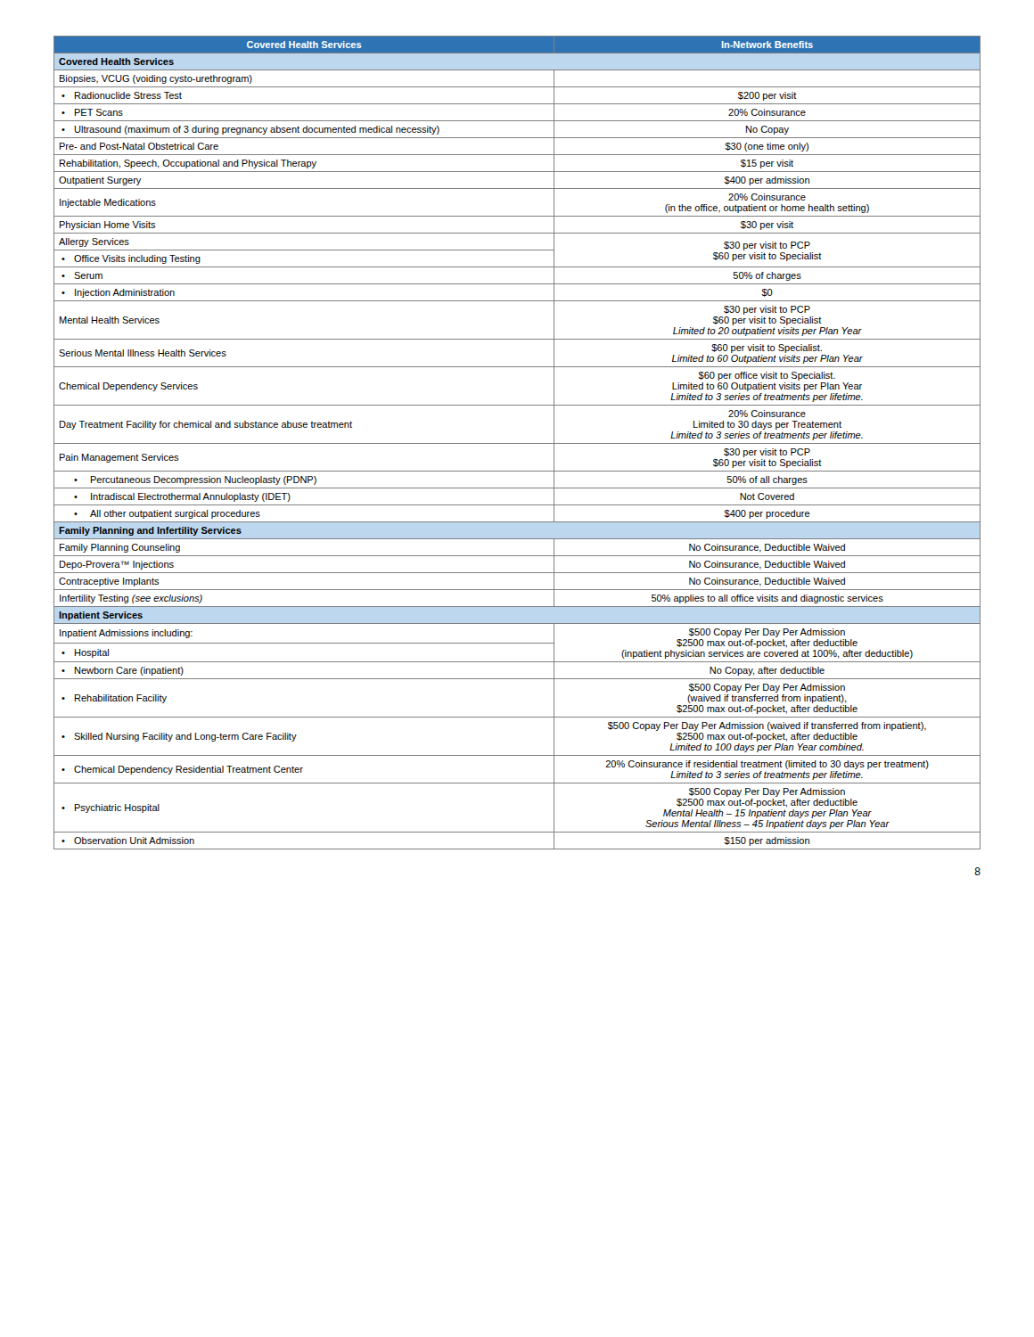| Covered Health Services | In-Network Benefits |
| --- | --- |
| Covered Health Services |
| Biopsies, VCUG (voiding cysto-urethrogram) | |
| Radionuclide Stress Test | $200 per visit |
| PET Scans | 20% Coinsurance |
| Ultrasound (maximum of 3 during pregnancy absent documented medical necessity) | No Copay |
| Pre- and Post-Natal Obstetrical Care | $30 (one time only) |
| Rehabilitation, Speech, Occupational and Physical Therapy | $15 per visit |
| Outpatient Surgery | $400 per admission |
| Injectable Medications | 20% Coinsurance (in the office, outpatient or home health setting) |
| Physician Home Visits | $30 per visit |
| Allergy Services | $30 per visit to PCP $60 per visit to Specialist |
| Office Visits including Testing |
| Serum | 50% of charges |
| Injection Administration | $0 |
| Mental Health Services | $30 per visit to PCP $60 per visit to Specialist Limited to 20 outpatient visits per Plan Year |
| Serious Mental Illness Health Services | $60 per visit to Specialist. Limited to 60 Outpatient visits per Plan Year |
| Chemical Dependency Services | $60 per office visit to Specialist. Limited to 60 Outpatient visits per Plan Year Limited to 3 series of treatments per lifetime. |
| Day Treatment Facility for chemical and substance abuse treatment | 20% Coinsurance Limited to 30 days per Treatement Limited to 3 series of treatments per lifetime. |
| Pain Management Services | $30 per visit to PCP $60 per visit to Specialist |
| Percutaneous Decompression Nucleoplasty (PDNP) | 50% of all charges |
| Intradiscal Electrothermal Annuloplasty (IDET) | Not Covered |
| All other outpatient surgical procedures | $400 per procedure |
| Family Planning and Infertility Services |
| Family Planning Counseling | No Coinsurance, Deductible Waived |
| Depo-Provera™ Injections | No Coinsurance, Deductible Waived |
| Contraceptive Implants | No Coinsurance, Deductible Waived |
| Infertility Testing (see exclusions) | 50% applies to all office visits and diagnostic services |
| Inpatient Services |
| Inpatient Admissions including: | $500 Copay Per Day Per Admission $2500 max out-of-pocket, after deductible (inpatient physician services are covered at 100%, after deductible) |
| Hospital |
| Newborn Care (inpatient) | No Copay, after deductible |
| Rehabilitation Facility | $500 Copay Per Day Per Admission (waived if transferred from inpatient), $2500 max out-of-pocket, after deductible |
| Skilled Nursing Facility and Long-term Care Facility | $500 Copay Per Day Per Admission (waived if transferred from inpatient), $2500 max out-of-pocket, after deductible Limited to 100 days per Plan Year combined. |
| Chemical Dependency Residential Treatment Center | 20% Coinsurance if residential treatment (limited to 30 days per treatment) Limited to 3 series of treatments per lifetime. |
| Psychiatric Hospital | $500 Copay Per Day Per Admission $2500 max out-of-pocket, after deductible Mental Health – 15 Inpatient days per Plan Year Serious Mental Illness – 45 Inpatient days per Plan Year |
| Observation Unit Admission | $150 per admission |
8